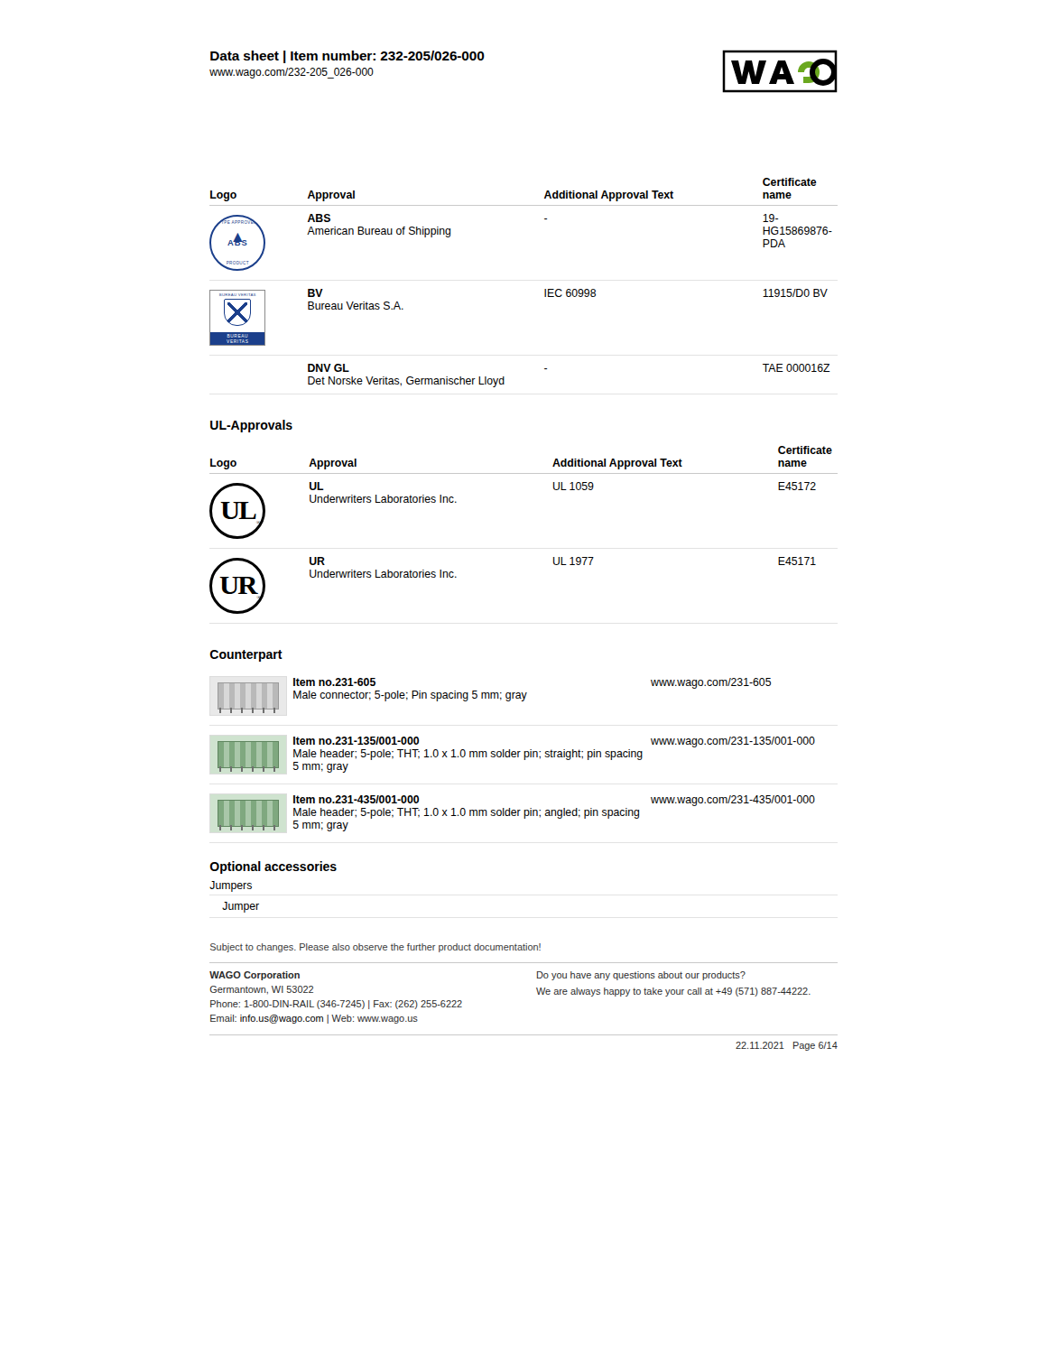Data sheet | Item number: 232-205/026-000
www.wago.com/232-205_026-000
| Logo | Approval | Additional Approval Text | Certificate name |
| --- | --- | --- | --- |
| TYPE APPROVED ▲ ABS PRODUCT | ABS American Bureau of Shipping | - | 19-HG15869876-PDA |
| BUREAU VERITAS BUREAU VERITAS | BV Bureau Veritas S.A. | IEC 60998 | 11915/D0 BV |
| | DNV GL Det Norske Veritas, Germanischer Lloyd | - | TAE 000016Z |
UL-Approvals
| Logo | Approval | Additional Approval Text | Certificate name |
| --- | --- | --- | --- |
| UL ® | UL Underwriters Laboratories Inc. | UL 1059 | E45172 |
| UR ® | UR Underwriters Laboratories Inc. | UL 1977 | E45171 |
Counterpart
| | Item no.231-605 Male connector; 5-pole; Pin spacing 5 mm; gray | www.wago.com/231-605 |
| | Item no.231-135/001-000 Male header; 5-pole; THT; 1.0 x 1.0 mm solder pin; straight; pin spacing 5 mm; gray | www.wago.com/231-135/001-000 |
| | Item no.231-435/001-000 Male header; 5-pole; THT; 1.0 x 1.0 mm solder pin; angled; pin spacing 5 mm; gray | www.wago.com/231-435/001-000 |
Optional accessories
Jumpers
Jumper
Subject to changes. Please also observe the further product documentation!
WAGO Corporation
Germantown, WI 53022
Phone: 1-800-DIN-RAIL (346-7245) | Fax: (262) 255-6222
Email: info.us@wago.com | Web: www.wago.us
Do you have any questions about our products?
We are always happy to take your call at +49 (571) 887-44222.
22.11.2021 Page 6/14